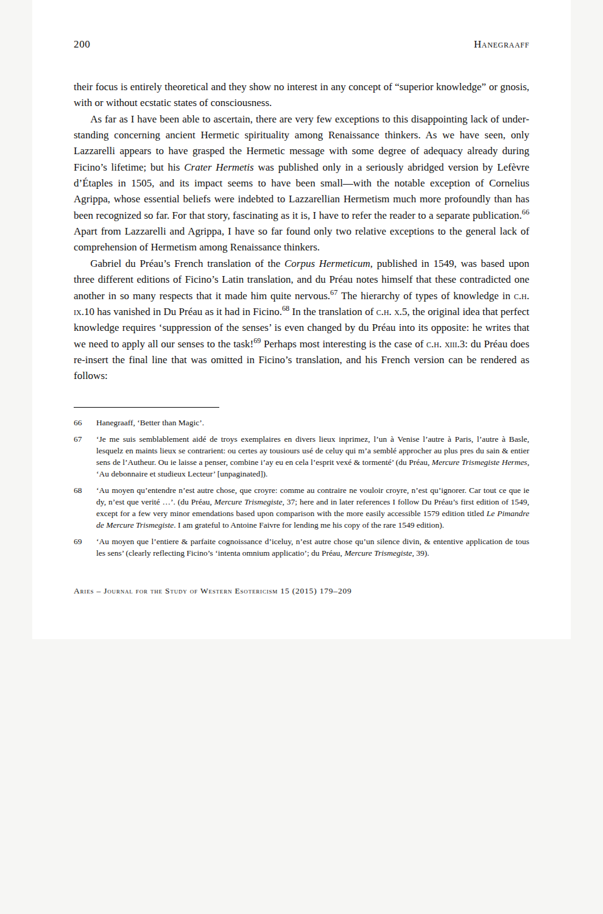200 Hanegraaff
their focus is entirely theoretical and they show no interest in any concept of “superior knowledge” or gnosis, with or without ecstatic states of consciousness.
As far as I have been able to ascertain, there are very few exceptions to this disappointing lack of understanding concerning ancient Hermetic spirituality among Renaissance thinkers. As we have seen, only Lazzarelli appears to have grasped the Hermetic message with some degree of adequacy already during Ficino’s lifetime; but his Crater Hermetis was published only in a seriously abridged version by Lefèvre d’Étaples in 1505, and its impact seems to have been small—with the notable exception of Cornelius Agrippa, whose essential beliefs were indebted to Lazzarellian Hermetism much more profoundly than has been recognized so far. For that story, fascinating as it is, I have to refer the reader to a separate publication.66 Apart from Lazzarelli and Agrippa, I have so far found only two relative exceptions to the general lack of comprehension of Hermetism among Renaissance thinkers.
Gabriel du Préau’s French translation of the Corpus Hermeticum, published in 1549, was based upon three different editions of Ficino’s Latin translation, and du Préau notes himself that these contradicted one another in so many respects that it made him quite nervous.67 The hierarchy of types of knowledge in c.h. ix.10 has vanished in Du Préau as it had in Ficino.68 In the translation of c.h. x.5, the original idea that perfect knowledge requires ‘suppression of the senses’ is even changed by du Préau into its opposite: he writes that we need to apply all our senses to the task!69 Perhaps most interesting is the case of c.h. xiii.3: du Préau does re-insert the final line that was omitted in Ficino’s translation, and his French version can be rendered as follows:
66 Hanegraaff, ‘Better than Magic’.
67‘Je me suis semblablement aidé de troys exemplaires en divers lieux inprimez, l’un à Venise l’autre à Paris, l’autre à Basle, lesquelz en maints lieux se contrarient: ou certes ay tousiours usé de celuy qui m’a semblé approcher au plus pres du sain & entier sens de l’Autheur. Ou ie laisse a penser, combine i’ay eu en cela l’esprit vexé & tormenté’ (du Préau, Mercure Trismegiste Hermes, ‘Au debonnaire et studieux Lecteur’ [unpaginated]).
68‘Au moyen qu’entendre n’est autre chose, que croyre: comme au contraire ne vouloir croyre, n’est qu’ignorer. Car tout ce que ie dy, n’est que verité …’. (du Préau, Mercure Trismegiste, 37; here and in later references I follow Du Préau’s first edition of 1549, except for a few very minor emendations based upon comparison with the more easily accessible 1579 edition titled Le Pimandre de Mercure Trismegiste. I am grateful to Antoine Faivre for lending me his copy of the rare 1549 edition).
69‘Au moyen que l’entiere & parfaite cognoissance d’iceluy, n’est autre chose qu’un silence divin, & ententive application de tous les sens’ (clearly reflecting Ficino’s ‘intenta omnium applicatio’; du Préau, Mercure Trismegiste, 39).
Aries – Journal for the Study of Western Esotericism 15 (2015) 179–209